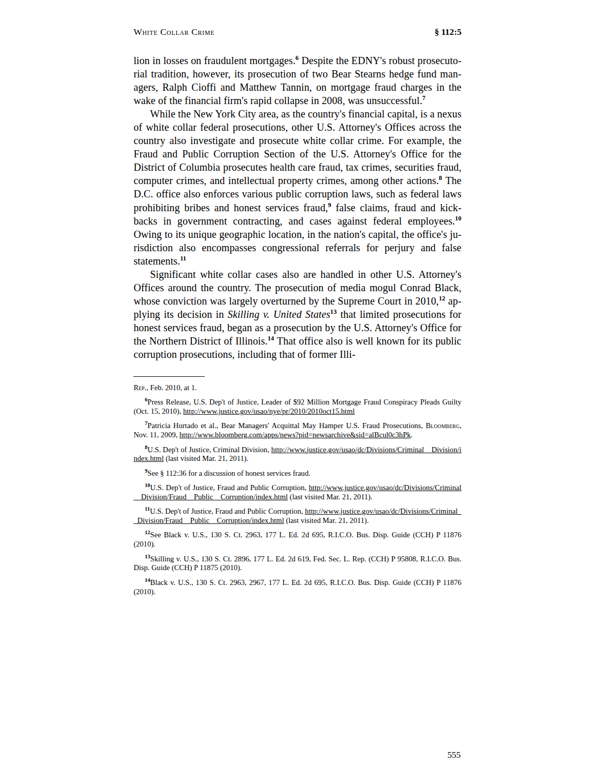White Collar Crime § 112:5
lion in losses on fraudulent mortgages.6 Despite the EDNY's robust prosecutorial tradition, however, its prosecution of two Bear Stearns hedge fund managers, Ralph Cioffi and Matthew Tannin, on mortgage fraud charges in the wake of the financial firm's rapid collapse in 2008, was unsuccessful.7
While the New York City area, as the country's financial capital, is a nexus of white collar federal prosecutions, other U.S. Attorney's Offices across the country also investigate and prosecute white collar crime. For example, the Fraud and Public Corruption Section of the U.S. Attorney's Office for the District of Columbia prosecutes health care fraud, tax crimes, securities fraud, computer crimes, and intellectual property crimes, among other actions.8 The D.C. office also enforces various public corruption laws, such as federal laws prohibiting bribes and honest services fraud,9 false claims, fraud and kickbacks in government contracting, and cases against federal employees.10 Owing to its unique geographic location, in the nation's capital, the office's jurisdiction also encompasses congressional referrals for perjury and false statements.11
Significant white collar cases also are handled in other U.S. Attorney's Offices around the country. The prosecution of media mogul Conrad Black, whose conviction was largely overturned by the Supreme Court in 2010,12 applying its decision in Skilling v. United States13 that limited prosecutions for honest services fraud, began as a prosecution by the U.S. Attorney's Office for the Northern District of Illinois.14 That office also is well known for its public corruption prosecutions, including that of former Illi-
Rep., Feb. 2010, at 1.
6Press Release, U.S. Dep't of Justice, Leader of $92 Million Mortgage Fraud Conspiracy Pleads Guilty (Oct. 15, 2010), http://www.justice.gov/usao/nye/pr/2010/2010oct15.html
7Patricia Hurtado et al., Bear Managers' Acquittal May Hamper U.S. Fraud Prosecutions, Bloomberg, Nov. 11, 2009, http://www.bloomberg.com/apps/news?pid=newsarchive&sid=alBcul0c3hPk.
8U.S. Dep't of Justice, Criminal Division, http://www.justice.gov/usao/dc/Divisions/Criminal__Division/index.html (last visited Mar. 21, 2011).
9See § 112:36 for a discussion of honest services fraud.
10U.S. Dep't of Justice, Fraud and Public Corruption, http://www.justice.gov/usao/dc/Divisions/Criminal__Division/Fraud__Public__Corruption/index.html (last visited Mar. 21, 2011).
11U.S. Dep't of Justice, Fraud and Public Corruption, http://www.justice.gov/usao/dc/Divisions/Criminal__Division/Fraud__Public__Corruption/index.html (last visited Mar. 21, 2011).
12See Black v. U.S., 130 S. Ct. 2963, 177 L. Ed. 2d 695, R.I.C.O. Bus. Disp. Guide (CCH) P 11876 (2010).
13Skilling v. U.S., 130 S. Ct. 2896, 177 L. Ed. 2d 619, Fed. Sec. L. Rep. (CCH) P 95808, R.I.C.O. Bus. Disp. Guide (CCH) P 11875 (2010).
14Black v. U.S., 130 S. Ct. 2963, 2967, 177 L. Ed. 2d 695, R.I.C.O. Bus. Disp. Guide (CCH) P 11876 (2010).
555